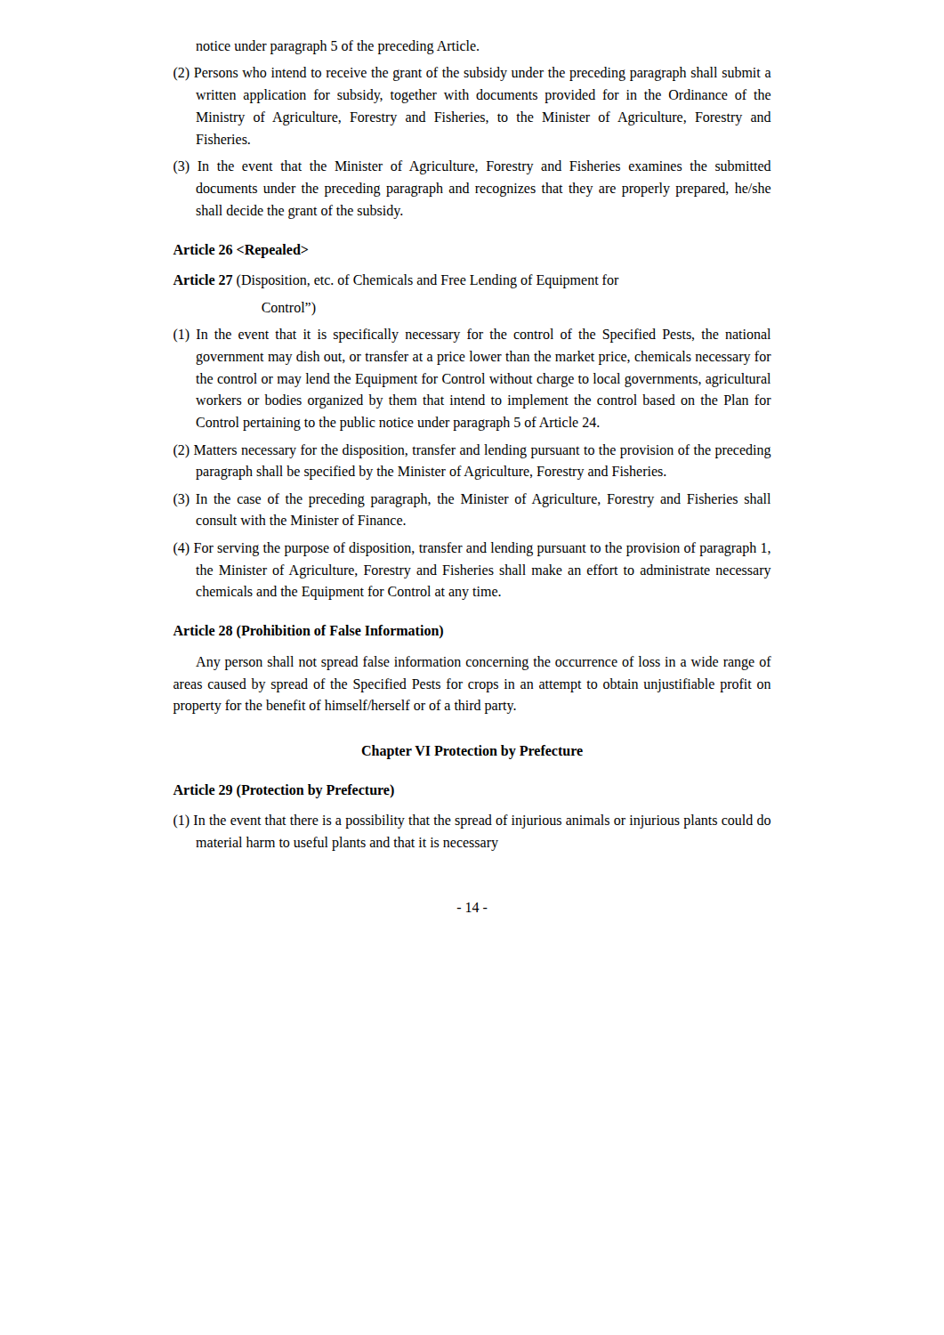notice under paragraph 5 of the preceding Article.
(2) Persons who intend to receive the grant of the subsidy under the preceding paragraph shall submit a written application for subsidy, together with documents provided for in the Ordinance of the Ministry of Agriculture, Forestry and Fisheries, to the Minister of Agriculture, Forestry and Fisheries.
(3) In the event that the Minister of Agriculture, Forestry and Fisheries examines the submitted documents under the preceding paragraph and recognizes that they are properly prepared, he/she shall decide the grant of the subsidy.
Article 26 <Repealed>
Article 27 (Disposition, etc. of Chemicals and Free Lending of Equipment for
Control”)
(1) In the event that it is specifically necessary for the control of the Specified Pests, the national government may dish out, or transfer at a price lower than the market price, chemicals necessary for the control or may lend the Equipment for Control without charge to local governments, agricultural workers or bodies organized by them that intend to implement the control based on the Plan for Control pertaining to the public notice under paragraph 5 of Article 24.
(2) Matters necessary for the disposition, transfer and lending pursuant to the provision of the preceding paragraph shall be specified by the Minister of Agriculture, Forestry and Fisheries.
(3) In the case of the preceding paragraph, the Minister of Agriculture, Forestry and Fisheries shall consult with the Minister of Finance.
(4) For serving the purpose of disposition, transfer and lending pursuant to the provision of paragraph 1, the Minister of Agriculture, Forestry and Fisheries shall make an effort to administrate necessary chemicals and the Equipment for Control at any time.
Article 28 (Prohibition of False Information)
Any person shall not spread false information concerning the occurrence of loss in a wide range of areas caused by spread of the Specified Pests for crops in an attempt to obtain unjustifiable profit on property for the benefit of himself/herself or of a third party.
Chapter VI Protection by Prefecture
Article 29 (Protection by Prefecture)
(1) In the event that there is a possibility that the spread of injurious animals or injurious plants could do material harm to useful plants and that it is necessary
- 14 -